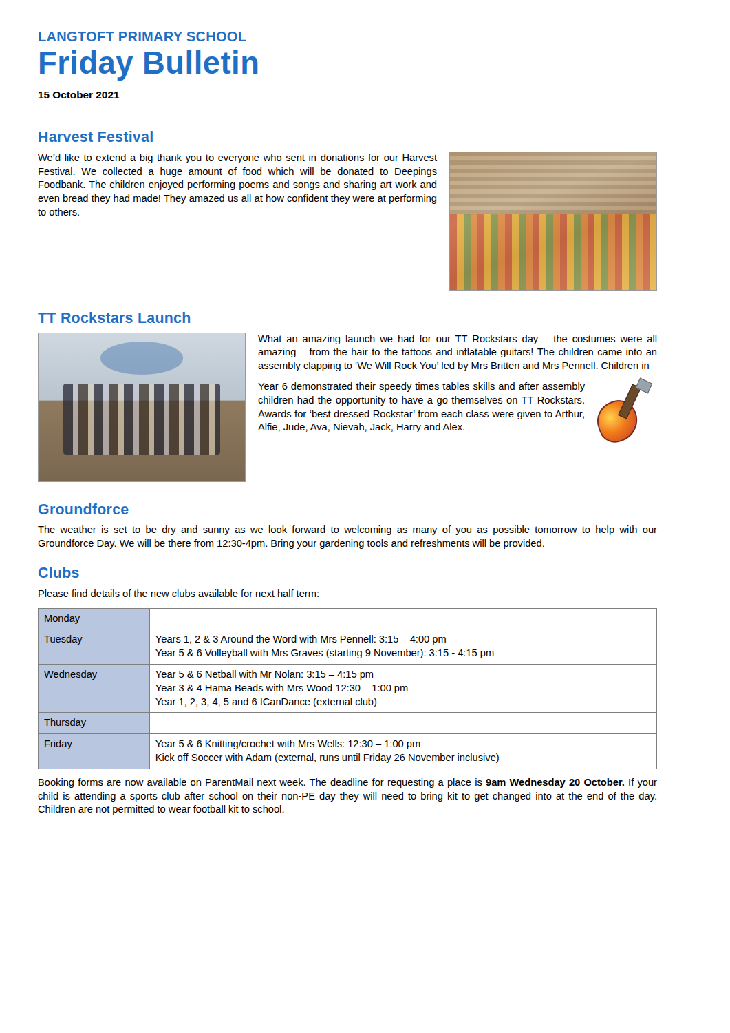LANGTOFT PRIMARY SCHOOL
Friday Bulletin
15 October 2021
Harvest Festival
We’d like to extend a big thank you to everyone who sent in donations for our Harvest Festival. We collected a huge amount of food which will be donated to Deepings Foodbank. The children enjoyed performing poems and songs and sharing art work and even bread they had made! They amazed us all at how confident they were at performing to others.
TT Rockstars Launch
What an amazing launch we had for our TT Rockstars day – the costumes were all amazing – from the hair to the tattoos and inflatable guitars! The children came into an assembly clapping to ‘We Will Rock You’ led by Mrs Britten and Mrs Pennell. Children in
Year 6 demonstrated their speedy times tables skills and after assembly children had the opportunity to have a go themselves on TT Rockstars. Awards for ‘best dressed Rockstar’ from each class were given to Arthur, Alfie, Jude, Ava, Nievah, Jack, Harry and Alex.
Groundforce
The weather is set to be dry and sunny as we look forward to welcoming as many of you as possible tomorrow to help with our Groundforce Day. We will be there from 12:30-4pm. Bring your gardening tools and refreshments will be provided.
Clubs
Please find details of the new clubs available for next half term:
| Monday | |
| Tuesday | Years 1, 2 & 3 Around the Word with Mrs Pennell: 3:15 – 4:00 pm Year 5 & 6 Volleyball with Mrs Graves (starting 9 November): 3:15 - 4:15 pm |
| Wednesday | Year 5 & 6 Netball with Mr Nolan: 3:15 – 4:15 pm Year 3 & 4 Hama Beads with Mrs Wood 12:30 – 1:00 pm Year 1, 2, 3, 4, 5 and 6 ICanDance (external club) |
| Thursday | |
| Friday | Year 5 & 6 Knitting/crochet with Mrs Wells: 12:30 – 1:00 pm Kick off Soccer with Adam (external, runs until Friday 26 November inclusive) |
Booking forms are now available on ParentMail next week. The deadline for requesting a place is 9am Wednesday 20 October. If your child is attending a sports club after school on their non-PE day they will need to bring kit to get changed into at the end of the day. Children are not permitted to wear football kit to school.